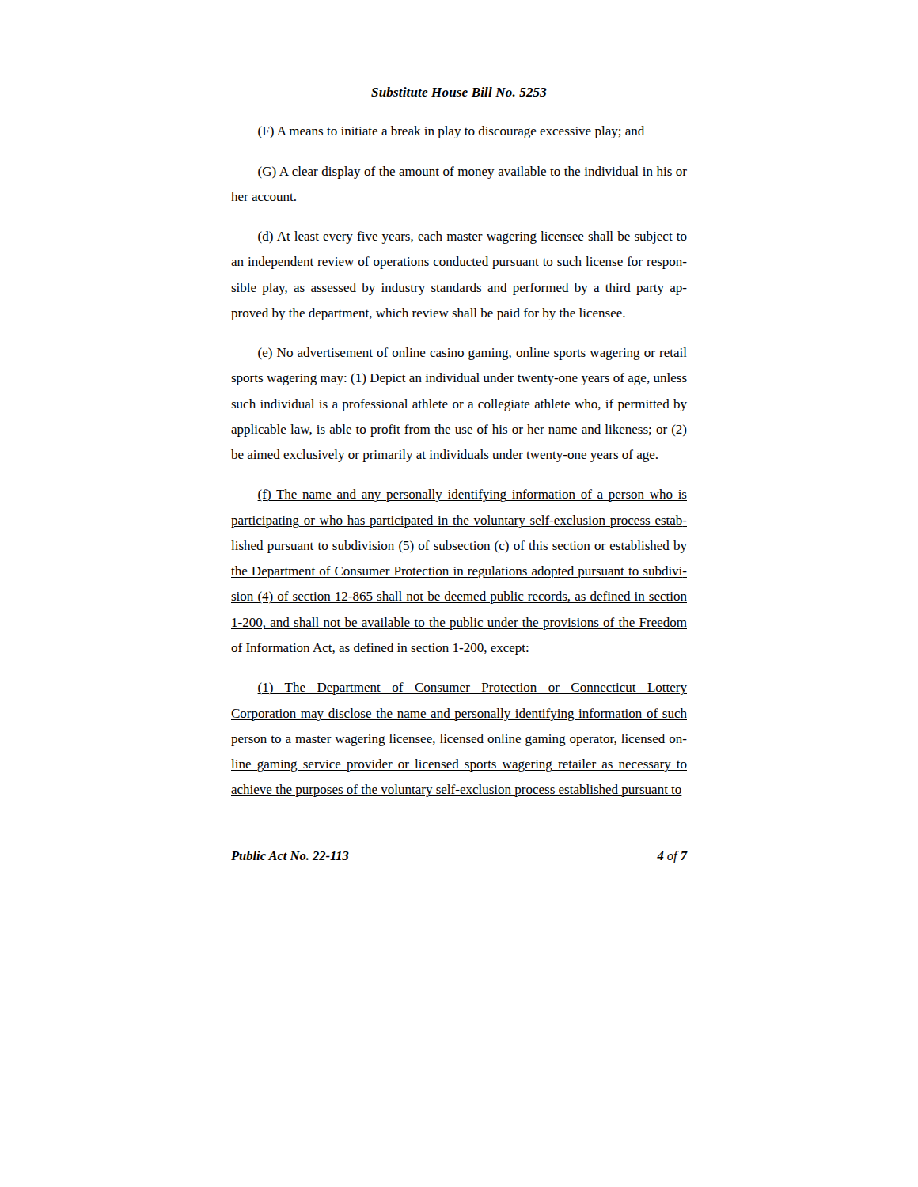Substitute House Bill No. 5253
(F) A means to initiate a break in play to discourage excessive play; and
(G) A clear display of the amount of money available to the individual in his or her account.
(d) At least every five years, each master wagering licensee shall be subject to an independent review of operations conducted pursuant to such license for responsible play, as assessed by industry standards and performed by a third party approved by the department, which review shall be paid for by the licensee.
(e) No advertisement of online casino gaming, online sports wagering or retail sports wagering may: (1) Depict an individual under twenty-one years of age, unless such individual is a professional athlete or a collegiate athlete who, if permitted by applicable law, is able to profit from the use of his or her name and likeness; or (2) be aimed exclusively or primarily at individuals under twenty-one years of age.
(f) The name and any personally identifying information of a person who is participating or who has participated in the voluntary self-exclusion process established pursuant to subdivision (5) of subsection (c) of this section or established by the Department of Consumer Protection in regulations adopted pursuant to subdivision (4) of section 12-865 shall not be deemed public records, as defined in section 1-200, and shall not be available to the public under the provisions of the Freedom of Information Act, as defined in section 1-200, except:
(1) The Department of Consumer Protection or Connecticut Lottery Corporation may disclose the name and personally identifying information of such person to a master wagering licensee, licensed online gaming operator, licensed online gaming service provider or licensed sports wagering retailer as necessary to achieve the purposes of the voluntary self-exclusion process established pursuant to
Public Act No. 22-113
4 of 7